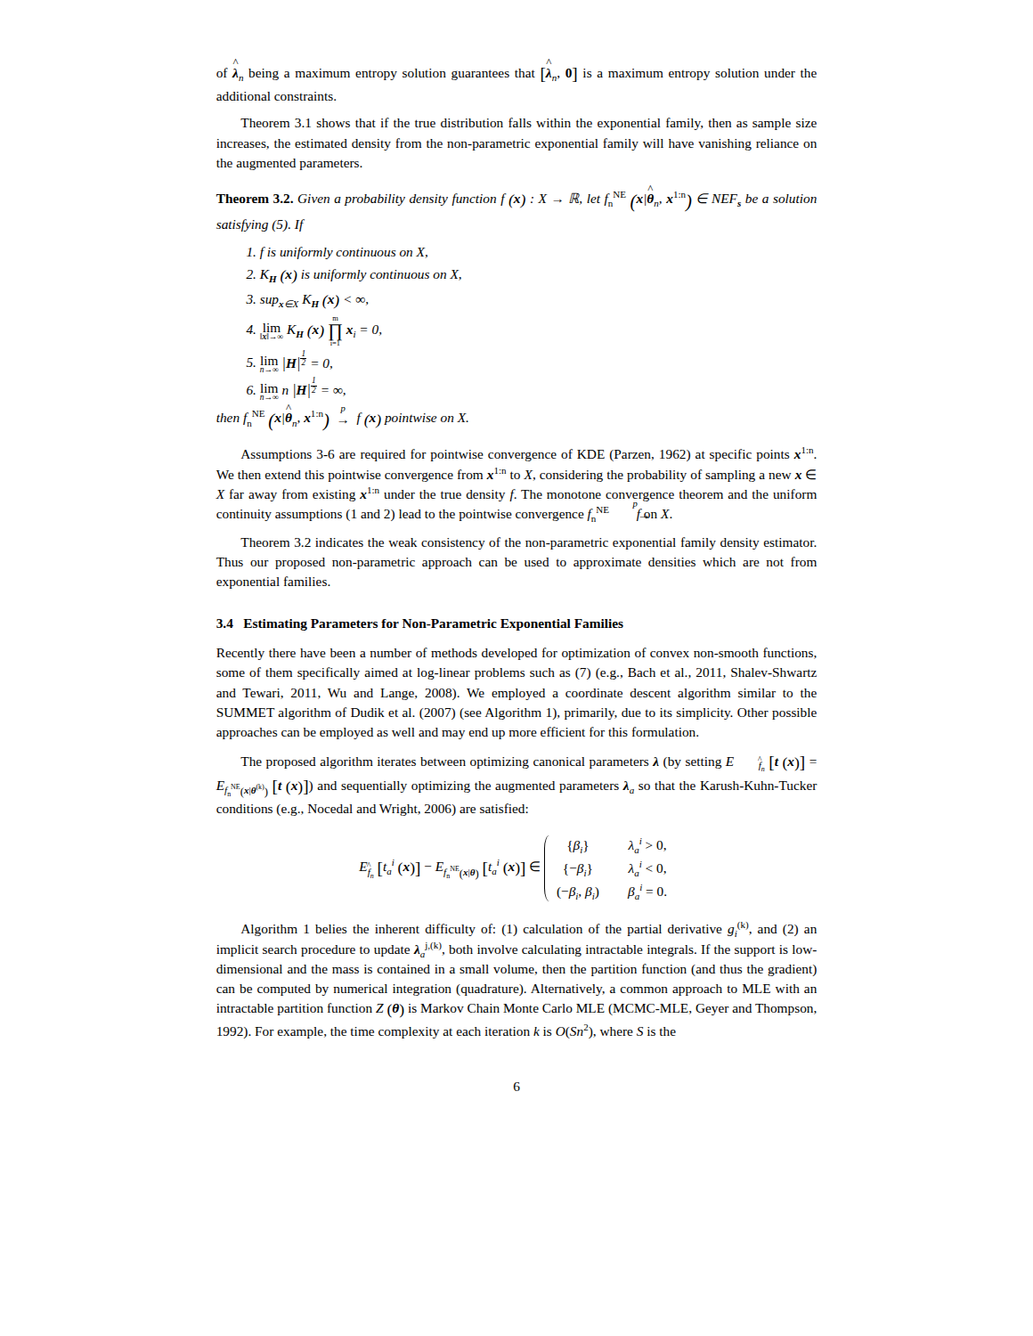of ^λn being a maximum entropy solution guarantees that [^λn, 0] is a maximum entropy solution under the additional constraints.
Theorem 3.1 shows that if the true distribution falls within the exponential family, then as sample size increases, the estimated density from the non-parametric exponential family will have vanishing reliance on the augmented parameters.
Theorem 3.2. Given a probability density function f (x) : X → ℝ, let fnNE (x|^θn, x1:n) ∈ NEFs be a solution satisfying (5). If
f is uniformly continuous on X,
KH (x) is uniformly continuous on X,
supx∈X KH (x) < ∞,
lim‖x‖→∞ KH (x) m∏i=1 xi = 0,
lim n→∞ |H|12 = 0,
lim n→∞ n |H|12 = ∞,
then fnNE (x|^θn, x1:n) p→ f (x) pointwise on X.
Assumptions 3-6 are required for pointwise convergence of KDE (Parzen, 1962) at specific points x1:n. We then extend this pointwise convergence from x1:n to X, considering the probability of sampling a new x ∈ X far away from existing x1:n under the true density f. The monotone convergence theorem and the uniform continuity assumptions (1 and 2) lead to the pointwise convergence fnNE p→ f on X.
Theorem 3.2 indicates the weak consistency of the non-parametric exponential family density estimator. Thus our proposed non-parametric approach can be used to approximate densities which are not from exponential families.
3.4 Estimating Parameters for Non-Parametric Exponential Families
Recently there have been a number of methods developed for optimization of convex non-smooth functions, some of them specifically aimed at log-linear problems such as (7) (e.g., Bach et al., 2011, Shalev-Shwartz and Tewari, 2011, Wu and Lange, 2008). We employed a coordinate descent algorithm similar to the SUMMET algorithm of Dudik et al. (2007) (see Algorithm 1), primarily, due to its simplicity. Other possible approaches can be employed as well and may end up more efficient for this formulation.
The proposed algorithm iterates between optimizing canonical parameters λ (by setting E^fn [t (x)] = EfnNE(x|θ(k)) [t (x)]) and sequentially optimizing the augmented parameters λa so that the Karush-Kuhn-Tucker conditions (e.g., Nocedal and Wright, 2006) are satisfied:
E^fn [tai (x)] − EfnNE(x|θ) [tai (x)] ∈
| { β i } | λ a i > 0, |
| {− β i } | λ a i < 0, |
| (− β i , β i ) | β a i = 0. |
Algorithm 1 belies the inherent difficulty of: (1) calculation of the partial derivative gi(k), and (2) an implicit search procedure to update λaj,(k), both involve calculating intractable integrals. If the support is low-dimensional and the mass is contained in a small volume, then the partition function (and thus the gradient) can be computed by numerical integration (quadrature). Alternatively, a common approach to MLE with an intractable partition function Z (θ) is Markov Chain Monte Carlo MLE (MCMC-MLE, Geyer and Thompson, 1992). For example, the time complexity at each iteration k is O(Sn2), where S is the
6